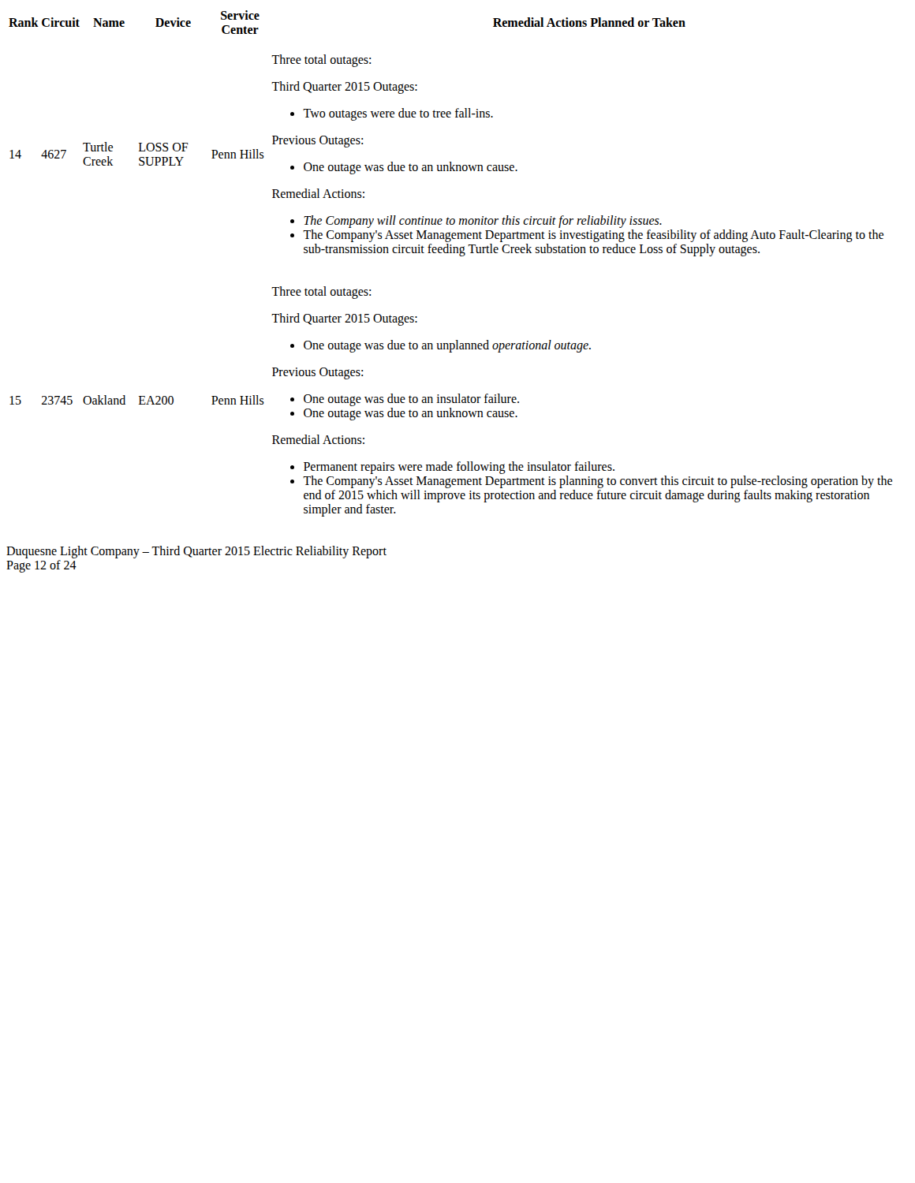| Rank | Circuit | Name | Device | Service Center | Remedial Actions Planned or Taken |
| --- | --- | --- | --- | --- | --- |
| 14 | 4627 | Turtle Creek | LOSS OF SUPPLY | Penn Hills | Three total outages: Third Quarter 2015 Outages: Two outages were due to tree fall-ins. Previous Outages: One outage was due to an unknown cause. Remedial Actions: The Company will continue to monitor this circuit for reliability issues. The Company's Asset Management Department is investigating the feasibility of adding Auto Fault-Clearing to the sub-transmission circuit feeding Turtle Creek substation to reduce Loss of Supply outages. |
| 15 | 23745 | Oakland | EA200 | Penn Hills | Three total outages: Third Quarter 2015 Outages: One outage was due to an unplanned operational outage. Previous Outages: One outage was due to an insulator failure. One outage was due to an unknown cause. Remedial Actions: Permanent repairs were made following the insulator failures. The Company's Asset Management Department is planning to convert this circuit to pulse-reclosing operation by the end of 2015 which will improve its protection and reduce future circuit damage during faults making restoration simpler and faster. |
Duquesne Light Company – Third Quarter 2015 Electric Reliability Report
Page 12 of 24